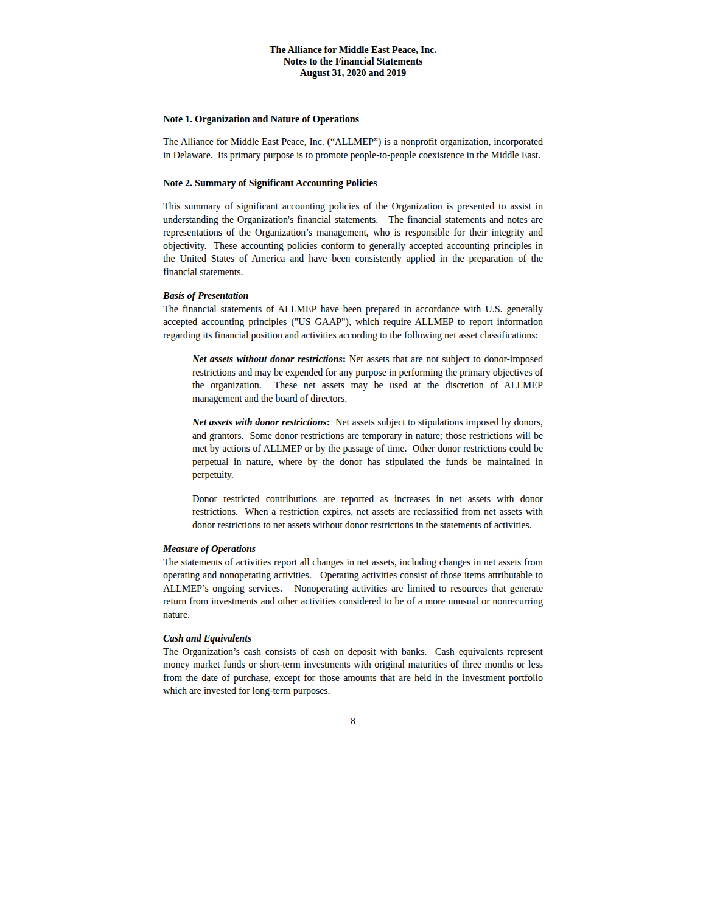The Alliance for Middle East Peace, Inc.
Notes to the Financial Statements
August 31, 2020 and 2019
Note 1. Organization and Nature of Operations
The Alliance for Middle East Peace, Inc. (“ALLMEP”) is a nonprofit organization, incorporated in Delaware. Its primary purpose is to promote people-to-people coexistence in the Middle East.
Note 2. Summary of Significant Accounting Policies
This summary of significant accounting policies of the Organization is presented to assist in understanding the Organization's financial statements. The financial statements and notes are representations of the Organization’s management, who is responsible for their integrity and objectivity. These accounting policies conform to generally accepted accounting principles in the United States of America and have been consistently applied in the preparation of the financial statements.
Basis of Presentation
The financial statements of ALLMEP have been prepared in accordance with U.S. generally accepted accounting principles ("US GAAP"), which require ALLMEP to report information regarding its financial position and activities according to the following net asset classifications:
Net assets without donor restrictions: Net assets that are not subject to donor-imposed restrictions and may be expended for any purpose in performing the primary objectives of the organization. These net assets may be used at the discretion of ALLMEP management and the board of directors.
Net assets with donor restrictions: Net assets subject to stipulations imposed by donors, and grantors. Some donor restrictions are temporary in nature; those restrictions will be met by actions of ALLMEP or by the passage of time. Other donor restrictions could be perpetual in nature, where by the donor has stipulated the funds be maintained in perpetuity.
Donor restricted contributions are reported as increases in net assets with donor restrictions. When a restriction expires, net assets are reclassified from net assets with donor restrictions to net assets without donor restrictions in the statements of activities.
Measure of Operations
The statements of activities report all changes in net assets, including changes in net assets from operating and nonoperating activities. Operating activities consist of those items attributable to ALLMEP’s ongoing services. Nonoperating activities are limited to resources that generate return from investments and other activities considered to be of a more unusual or nonrecurring nature.
Cash and Equivalents
The Organization’s cash consists of cash on deposit with banks. Cash equivalents represent money market funds or short-term investments with original maturities of three months or less from the date of purchase, except for those amounts that are held in the investment portfolio which are invested for long-term purposes.
8